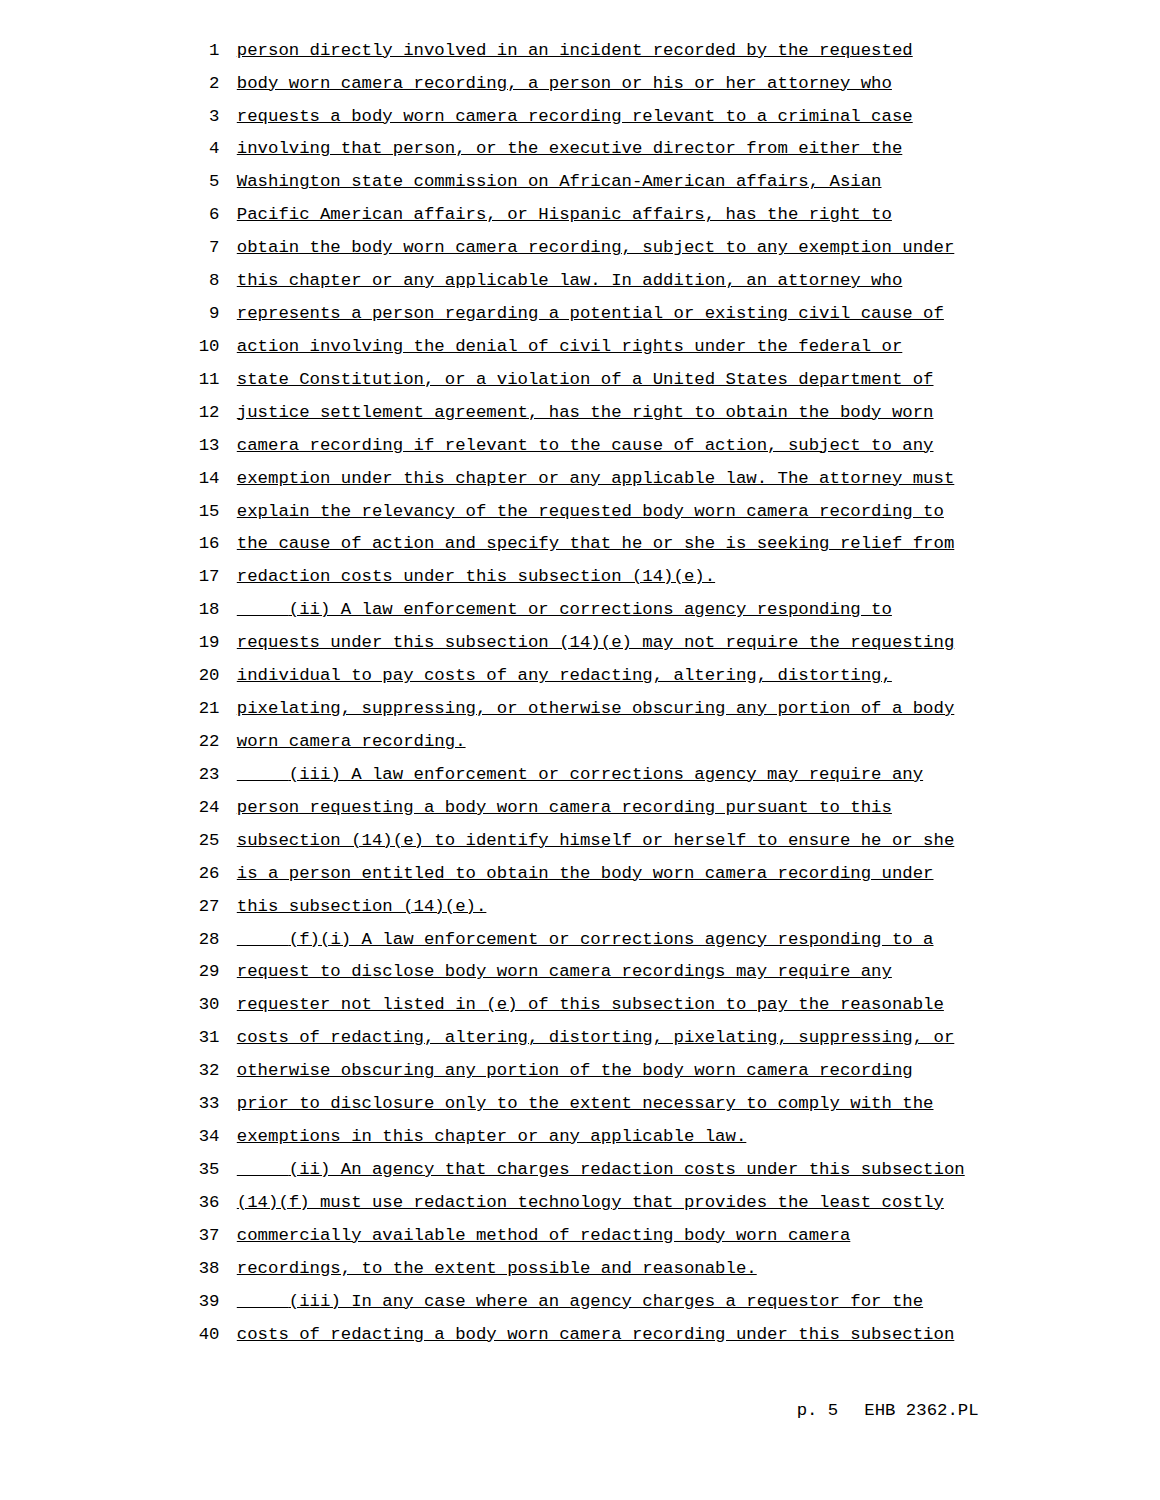person directly involved in an incident recorded by the requested
body worn camera recording, a person or his or her attorney who
requests a body worn camera recording relevant to a criminal case
involving that person, or the executive director from either the
Washington state commission on African-American affairs, Asian
Pacific American affairs, or Hispanic affairs, has the right to
obtain the body worn camera recording, subject to any exemption under
this chapter or any applicable law. In addition, an attorney who
represents a person regarding a potential or existing civil cause of
action involving the denial of civil rights under the federal or
state Constitution, or a violation of a United States department of
justice settlement agreement, has the right to obtain the body worn
camera recording if relevant to the cause of action, subject to any
exemption under this chapter or any applicable law. The attorney must
explain the relevancy of the requested body worn camera recording to
the cause of action and specify that he or she is seeking relief from
redaction costs under this subsection (14)(e).
(ii) A law enforcement or corrections agency responding to
requests under this subsection (14)(e) may not require the requesting
individual to pay costs of any redacting, altering, distorting,
pixelating, suppressing, or otherwise obscuring any portion of a body
worn camera recording.
(iii) A law enforcement or corrections agency may require any
person requesting a body worn camera recording pursuant to this
subsection (14)(e) to identify himself or herself to ensure he or she
is a person entitled to obtain the body worn camera recording under
this subsection (14)(e).
(f)(i) A law enforcement or corrections agency responding to a
request to disclose body worn camera recordings may require any
requester not listed in (e) of this subsection to pay the reasonable
costs of redacting, altering, distorting, pixelating, suppressing, or
otherwise obscuring any portion of the body worn camera recording
prior to disclosure only to the extent necessary to comply with the
exemptions in this chapter or any applicable law.
(ii) An agency that charges redaction costs under this subsection
(14)(f) must use redaction technology that provides the least costly
commercially available method of redacting body worn camera
recordings, to the extent possible and reasonable.
(iii) In any case where an agency charges a requestor for the
costs of redacting a body worn camera recording under this subsection
p. 5 EHB 2362.PL